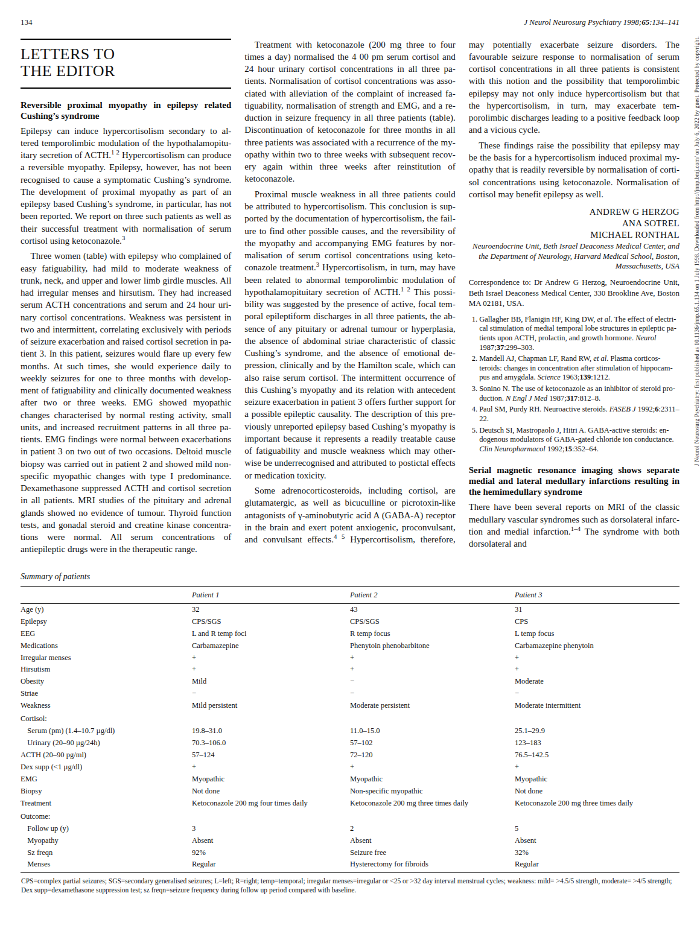J Neurol Neurosurg Psychiatry: first published as 10.1136/jnnp.65.1.134 on 1 July 1998. Downloaded from http://jnnp.bmj.com/ on July 6, 2022 by guest. Protected by copyright.
134 J Neurol Neurosurg Psychiatry 1998;65:134–141
LETTERS TO
THE EDITOR
Reversible proximal myopathy in epilepsy related Cushing’s syndrome
Epilepsy can induce hypercortisolism secondary to altered temporolimbic modulation of the hypothalamopituitary secretion of ACTH.1 2 Hypercortisolism can produce a reversible myopathy. Epilepsy, however, has not been recognised to cause a symptomatic Cushing’s syndrome. The development of proximal myopathy as part of an epilepsy based Cushing’s syndrome, in particular, has not been reported. We report on three such patients as well as their successful treatment with normalisation of serum cortisol using ketoconazole.3
Three women (table) with epilepsy who complained of easy fatiguability, had mild to moderate weakness of trunk, neck, and upper and lower limb girdle muscles. All had irregular menses and hirsutism. They had increased serum ACTH concentrations and serum and 24 hour urinary cortisol concentrations. Weakness was persistent in two and intermittent, correlating exclusively with periods of seizure exacerbation and raised cortisol secretion in patient 3. In this patient, seizures would flare up every few months. At such times, she would experience daily to weekly seizures for one to three months with development of fatiguability and clinically documented weakness after two or three weeks. EMG showed myopathic changes characterised by normal resting activity, small units, and increased recruitment patterns in all three patients. EMG findings were normal between exacerbations in patient 3 on two out of two occasions. Deltoid muscle biopsy was carried out in patient 2 and showed mild non-specific myopathic changes with type I predominance. Dexamethasone suppressed ACTH and cortisol secretion in all patients. MRI studies of the pituitary and adrenal glands showed no evidence of tumour. Thyroid function tests, and gonadal steroid and creatine kinase concentrations were normal. All serum concentrations of antiepileptic drugs were in the therapeutic range.
Treatment with ketoconazole (200 mg three to four times a day) normalised the 4 00 pm serum cortisol and 24 hour urinary cortisol concentrations in all three patients. Normalisation of cortisol concentrations was associated with alleviation of the complaint of increased fatiguability, normalisation of strength and EMG, and a reduction in seizure frequency in all three patients (table). Discontinuation of ketoconazole for three months in all three patients was associated with a recurrence of the myopathy within two to three weeks with subsequent recovery again within three weeks after reinstitution of ketoconazole.
Proximal muscle weakness in all three patients could be attributed to hypercortisolism. This conclusion is supported by the documentation of hypercortisolism, the failure to find other possible causes, and the reversibility of the myopathy and accompanying EMG features by normalisation of serum cortisol concentrations using ketoconazole treatment.3 Hypercortisolism, in turn, may have been related to abnormal temporolimbic modulation of hypothalamopituitary secretion of ACTH.1 2 This possibility was suggested by the presence of active, focal temporal epileptiform discharges in all three patients, the absence of any pituitary or adrenal tumour or hyperplasia, the absence of abdominal striae characteristic of classic Cushing’s syndrome, and the absence of emotional depression, clinically and by the Hamilton scale, which can also raise serum cortisol. The intermittent occurrence of this Cushing’s myopathy and its relation with antecedent seizure exacerbation in patient 3 offers further support for a possible epileptic causality. The description of this previously unreported epilepsy based Cushing’s myopathy is important because it represents a readily treatable cause of fatiguability and muscle weakness which may otherwise be underrecognised and attributed to postictal effects or medication toxicity.
Some adrenocorticosteroids, including cortisol, are glutamatergic, as well as bicuculline or picrotoxin-like antagonists of γ-aminobutyric acid A (GABA-A) receptor in the brain and exert potent anxiogenic, proconvulsant, and convulsant effects.4 5 Hypercortisolism, therefore, may potentially exacerbate seizure disorders. The favourable seizure response to normalisation of serum cortisol concentrations in all three patients is consistent with this notion and the possibility that temporolimbic epilepsy may not only induce hypercortisolism but that the hypercortisolism, in turn, may exacerbate temporolimbic discharges leading to a positive feedback loop and a vicious cycle.
These findings raise the possibility that epilepsy may be the basis for a hypercortisolism induced proximal myopathy that is readily reversible by normalisation of cortisol concentrations using ketoconazole. Normalisation of cortisol may benefit epilepsy as well.
ANDREW G HERZOG
ANA SOTREL
MICHAEL RONTHAL
Neuroendocrine Unit, Beth Israel Deaconess Medical Center, and the Department of Neurology, Harvard Medical School, Boston, Massachusetts, USA
Correspondence to: Dr Andrew G Herzog, Neuroendocrine Unit, Beth Israel Deaconess Medical Center, 330 Brookline Ave, Boston MA 02181, USA.
Gallagher BB, Flanigin HF, King DW, et al. The effect of electrical stimulation of medial temporal lobe structures in epileptic patients upon ACTH, prolactin, and growth hormone. Neurol 1987;37:299–303.
Mandell AJ, Chapman LF, Rand RW, et al. Plasma corticosteroids: changes in concentration after stimulation of hippocampus and amygdala. Science 1963;139:1212.
Sonino N. The use of ketoconazole as an inhibitor of steroid production. N Engl J Med 1987;317:812–8.
Paul SM, Purdy RH. Neuroactive steroids. FASEB J 1992;6:2311–22.
Deutsch SI, Mastropaolo J, Hitri A. GABA-active steroids: endogenous modulators of GABA-gated chloride ion conductance. Clin Neuropharmacol 1992;15:352–64.
Serial magnetic resonance imaging shows separate medial and lateral medullary infarctions resulting in the hemimedullary syndrome
There have been several reports on MRI of the classic medullary vascular syndromes such as dorsolateral infarction and medial infarction.1–4 The syndrome with both dorsolateral and
Summary of patients
| | Patient 1 | Patient 2 | Patient 3 |
| --- | --- | --- | --- |
| Age (y) | 32 | 43 | 31 |
| Epilepsy | CPS/SGS | CPS/SGS | CPS |
| EEG | L and R temp foci | R temp focus | L temp focus |
| Medications | Carbamazepine | Phenytoin phenobarbitone | Carbamazepine phenytoin |
| Irregular menses | + | + | + |
| Hirsutism | + | + | + |
| Obesity | Mild | − | Moderate |
| Striae | − | − | − |
| Weakness | Mild persistent | Moderate persistent | Moderate intermittent |
| Cortisol: | | | |
| Serum (pm) (1.4–10.7 µg/dl) | 19.8–31.0 | 11.0–15.0 | 25.1–29.9 |
| Urinary (20–90 µg/24h) | 70.3–106.0 | 57–102 | 123–183 |
| ACTH (20–90 pg/ml) | 57–124 | 72–120 | 76.5–142.5 |
| Dex supp (<1 µg/dl) | + | + | + |
| EMG | Myopathic | Myopathic | Myopathic |
| Biopsy | Not done | Non-specific myopathic | Not done |
| Treatment | Ketoconazole 200 mg four times daily | Ketoconazole 200 mg three times daily | Ketoconazole 200 mg three times daily |
| Outcome: | | | |
| Follow up (y) | 3 | 2 | 5 |
| Myopathy | Absent | Absent | Absent |
| Sz freqn | 92% | Seizure free | 32% |
| Menses | Regular | Hysterectomy for fibroids | Regular |
| CPS=complex partial seizures; SGS=secondary generalised seizures; L=left; R=right; temp=temporal; irregular menses=irregular or <25 or >32 day interval menstrual cycles; weakness: mild= >4.5/5 strength, moderate= >4/5 strength; Dex supp=dexamethasone suppression test; sz freqn=seizure frequency during follow up period compared with baseline. |